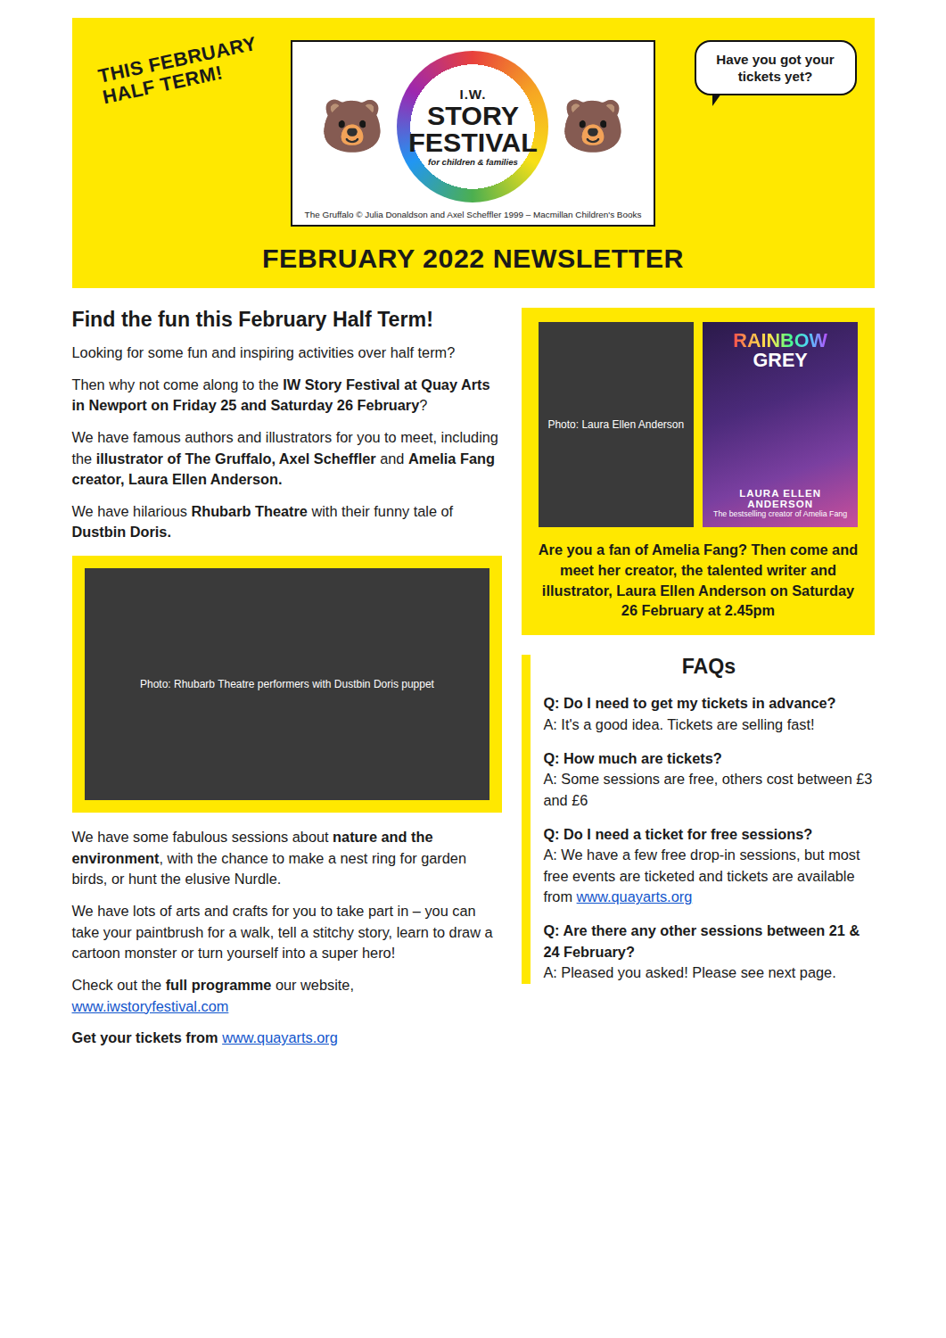THIS FEBRUARY
HALF TERM!
🐻
I.W. STORY FESTIVAL for children & families
🐻
The Gruffalo © Julia Donaldson and Axel Scheffler 1999 – Macmillan Children's Books
Have you got your tickets yet?
FEBRUARY 2022 NEWSLETTER
Find the fun this February Half Term!
Looking for some fun and inspiring activities over half term?
Then why not come along to the IW Story Festival at Quay Arts in Newport on Friday 25 and Saturday 26 February?
We have famous authors and illustrators for you to meet, including the illustrator of The Gruffalo, Axel Scheffler and Amelia Fang creator, Laura Ellen Anderson.
We have hilarious Rhubarb Theatre with their funny tale of Dustbin Doris.
Photo: Rhubarb Theatre performers with Dustbin Doris puppet
We have some fabulous sessions about nature and the environment, with the chance to make a nest ring for garden birds, or hunt the elusive Nurdle.
We have lots of arts and crafts for you to take part in – you can take your paintbrush for a walk, tell a stitchy story, learn to draw a cartoon monster or turn yourself into a super hero!
Check out the full programme our website,
www.iwstoryfestival.com
Get your tickets from www.quayarts.org
Photo: Laura Ellen Anderson
RAINBOW GREY
LAURA ELLEN ANDERSON
The bestselling creator of Amelia Fang
Are you a fan of Amelia Fang? Then come and meet her creator, the talented writer and illustrator, Laura Ellen Anderson on Saturday 26 February at 2.45pm
FAQs
Q: Do I need to get my tickets in advance?
A: It's a good idea. Tickets are selling fast!
Q: How much are tickets?
A: Some sessions are free, others cost between £3 and £6
Q: Do I need a ticket for free sessions?
A: We have a few free drop-in sessions, but most free events are ticketed and tickets are available from www.quayarts.org
Q: Are there any other sessions between 21 & 24 February?
A: Pleased you asked! Please see next page.